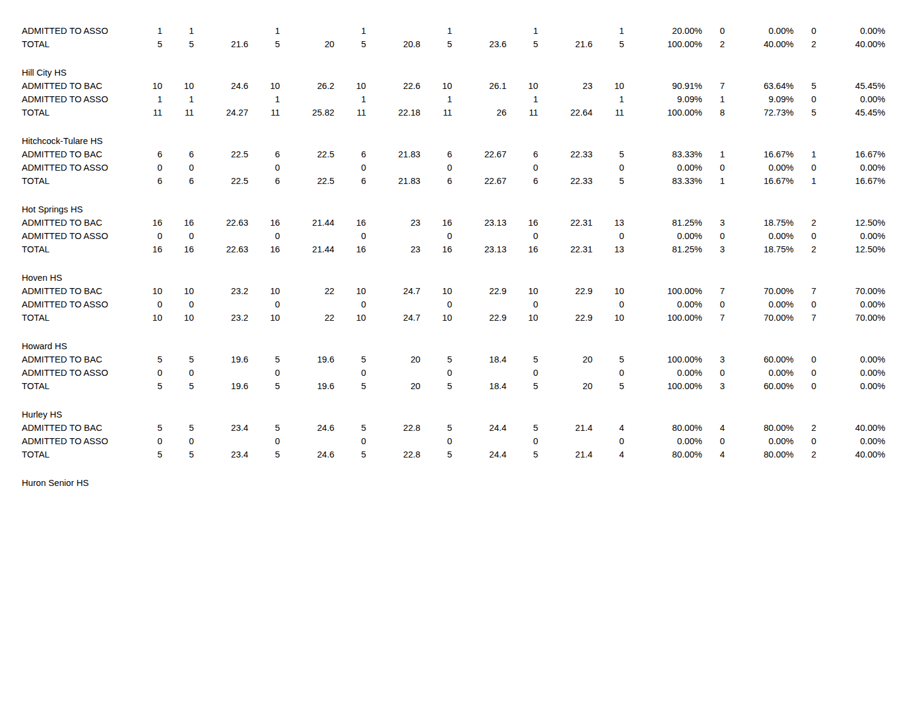| ADMITTED TO ASSO | 1 | 1 | | 1 | | 1 | | 1 | | 1 | | 1 | 20.00% | 0 | 0.00% | 0 | 0.00% |
| TOTAL | 5 | 5 | 21.6 | 5 | 20 | 5 | 20.8 | 5 | 23.6 | 5 | 21.6 | 5 | 100.00% | 2 | 40.00% | 2 | 40.00% |
| Hill City HS |
| ADMITTED TO BAC | 10 | 10 | 24.6 | 10 | 26.2 | 10 | 22.6 | 10 | 26.1 | 10 | 23 | 10 | 90.91% | 7 | 63.64% | 5 | 45.45% |
| ADMITTED TO ASSO | 1 | 1 | | 1 | | 1 | | 1 | | 1 | | 1 | 9.09% | 1 | 9.09% | 0 | 0.00% |
| TOTAL | 11 | 11 | 24.27 | 11 | 25.82 | 11 | 22.18 | 11 | 26 | 11 | 22.64 | 11 | 100.00% | 8 | 72.73% | 5 | 45.45% |
| Hitchcock-Tulare HS |
| ADMITTED TO BAC | 6 | 6 | 22.5 | 6 | 22.5 | 6 | 21.83 | 6 | 22.67 | 6 | 22.33 | 5 | 83.33% | 1 | 16.67% | 1 | 16.67% |
| ADMITTED TO ASSO | 0 | 0 | | 0 | | 0 | | 0 | | 0 | | 0 | 0.00% | 0 | 0.00% | 0 | 0.00% |
| TOTAL | 6 | 6 | 22.5 | 6 | 22.5 | 6 | 21.83 | 6 | 22.67 | 6 | 22.33 | 5 | 83.33% | 1 | 16.67% | 1 | 16.67% |
| Hot Springs HS |
| ADMITTED TO BAC | 16 | 16 | 22.63 | 16 | 21.44 | 16 | 23 | 16 | 23.13 | 16 | 22.31 | 13 | 81.25% | 3 | 18.75% | 2 | 12.50% |
| ADMITTED TO ASSO | 0 | 0 | | 0 | | 0 | | 0 | | 0 | | 0 | 0.00% | 0 | 0.00% | 0 | 0.00% |
| TOTAL | 16 | 16 | 22.63 | 16 | 21.44 | 16 | 23 | 16 | 23.13 | 16 | 22.31 | 13 | 81.25% | 3 | 18.75% | 2 | 12.50% |
| Hoven HS |
| ADMITTED TO BAC | 10 | 10 | 23.2 | 10 | 22 | 10 | 24.7 | 10 | 22.9 | 10 | 22.9 | 10 | 100.00% | 7 | 70.00% | 7 | 70.00% |
| ADMITTED TO ASSO | 0 | 0 | | 0 | | 0 | | 0 | | 0 | | 0 | 0.00% | 0 | 0.00% | 0 | 0.00% |
| TOTAL | 10 | 10 | 23.2 | 10 | 22 | 10 | 24.7 | 10 | 22.9 | 10 | 22.9 | 10 | 100.00% | 7 | 70.00% | 7 | 70.00% |
| Howard HS |
| ADMITTED TO BAC | 5 | 5 | 19.6 | 5 | 19.6 | 5 | 20 | 5 | 18.4 | 5 | 20 | 5 | 100.00% | 3 | 60.00% | 0 | 0.00% |
| ADMITTED TO ASSO | 0 | 0 | | 0 | | 0 | | 0 | | 0 | | 0 | 0.00% | 0 | 0.00% | 0 | 0.00% |
| TOTAL | 5 | 5 | 19.6 | 5 | 19.6 | 5 | 20 | 5 | 18.4 | 5 | 20 | 5 | 100.00% | 3 | 60.00% | 0 | 0.00% |
| Hurley HS |
| ADMITTED TO BAC | 5 | 5 | 23.4 | 5 | 24.6 | 5 | 22.8 | 5 | 24.4 | 5 | 21.4 | 4 | 80.00% | 4 | 80.00% | 2 | 40.00% |
| ADMITTED TO ASSO | 0 | 0 | | 0 | | 0 | | 0 | | 0 | | 0 | 0.00% | 0 | 0.00% | 0 | 0.00% |
| TOTAL | 5 | 5 | 23.4 | 5 | 24.6 | 5 | 22.8 | 5 | 24.4 | 5 | 21.4 | 4 | 80.00% | 4 | 80.00% | 2 | 40.00% |
| Huron Senior HS |